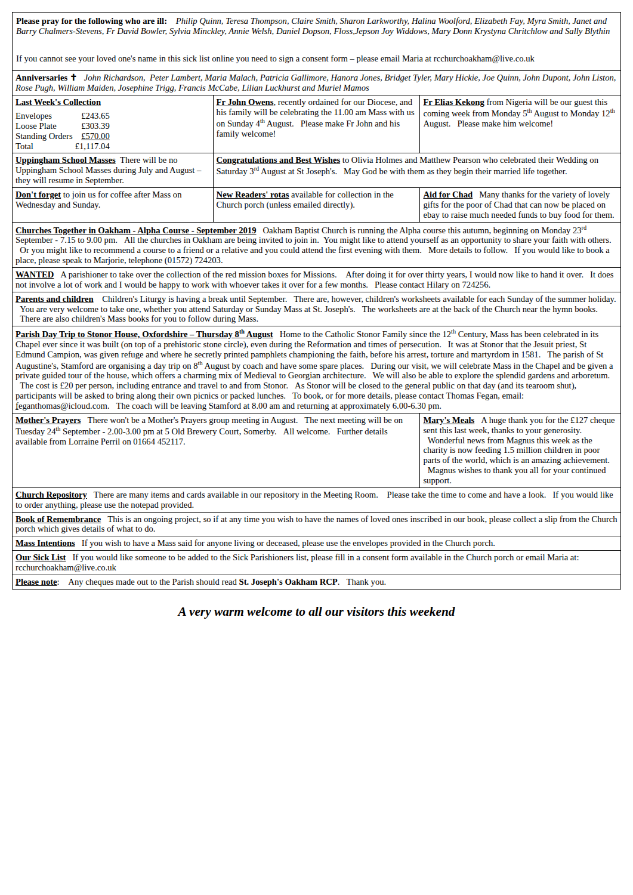| Please pray for the following who are ill: Philip Quinn, Teresa Thompson, Claire Smith, Sharon Larkworthy, Halina Woolford, Elizabeth Fay, Myra Smith, Janet and Barry Chalmers-Stevens, Fr David Bowler, Sylvia Minckley, Annie Welsh, Daniel Dopson, Floss,Jepson Joy Widdows, Mary Donn Krystyna Chritchlow and Sally Blythin If you cannot see your loved one's name in this sick list online you need to sign a consent form – please email Maria at rcchurchoakham@live.co.uk |
| Anniversaries ✝ John Richardson, Peter Lambert, Maria Malach, Patricia Gallimore, Hanora Jones, Bridget Tyler, Mary Hickie, Joe Quinn, John Dupont, John Liston, Rose Pugh, William Maiden, Josephine Trigg, Francis McCabe, Lilian Luckhurst and Muriel Mamos |
| Last Week's Collection / Envelopes / £243.65 / / Loose Plate / £303.39 / / Standing Orders / £570.00 / / Total / £1,117.04 / | Fr John Owens , recently ordained for our Diocese, and his family will be celebrating the 11.00 am Mass with us on Sunday 4 th August. Please make Fr John and his family welcome! | Fr Elias Kekong from Nigeria will be our guest this coming week from Monday 5 th August to Monday 12 th August. Please make him welcome! |
| Uppingham School Masses There will be no Uppingham School Masses during July and August – they will resume in September. | Congratulations and Best Wishes to Olivia Holmes and Matthew Pearson who celebrated their Wedding on Saturday 3 rd August at St Joseph's. May God be with them as they begin their married life together. |
| Don't forget to join us for coffee after Mass on Wednesday and Sunday. | New Readers' rotas available for collection in the Church porch (unless emailed directly). | Aid for Chad Many thanks for the variety of lovely gifts for the poor of Chad that can now be placed on ebay to raise much needed funds to buy food for them. |
| Churches Together in Oakham - Alpha Course - September 2019 Oakham Baptist Church is running the Alpha course this autumn, beginning on Monday 23 rd September - 7.15 to 9.00 pm. All the churches in Oakham are being invited to join in. You might like to attend yourself as an opportunity to share your faith with others. Or you might like to recommend a course to a friend or a relative and you could attend the first evening with them. More details to follow. If you would like to book a place, please speak to Marjorie, telephone (01572) 724203. |
| WANTED A parishioner to take over the collection of the red mission boxes for Missions. After doing it for over thirty years, I would now like to hand it over. It does not involve a lot of work and I would be happy to work with whoever takes it over for a few months. Please contact Hilary on 724256. |
| Parents and children Children's Liturgy is having a break until September. There are, however, children's worksheets available for each Sunday of the summer holiday. You are very welcome to take one, whether you attend Saturday or Sunday Mass at St. Joseph's. The worksheets are at the back of the Church near the hymn books. There are also children's Mass books for you to follow during Mass. |
| Parish Day Trip to Stonor House, Oxfordshire – Thursday 8 th August Home to the Catholic Stonor Family since the 12 th Century, Mass has been celebrated in its Chapel ever since it was built (on top of a prehistoric stone circle), even during the Reformation and times of persecution. It was at Stonor that the Jesuit priest, St Edmund Campion, was given refuge and where he secretly printed pamphlets championing the faith, before his arrest, torture and martyrdom in 1581. The parish of St Augustine's, Stamford are organising a day trip on 8 th August by coach and have some spare places. During our visit, we will celebrate Mass in the Chapel and be given a private guided tour of the house, which offers a charming mix of Medieval to Georgian architecture. We will also be able to explore the splendid gardens and arboretum. The cost is £20 per person, including entrance and travel to and from Stonor. As Stonor will be closed to the general public on that day (and its tearoom shut), participants will be asked to bring along their own picnics or packed lunches. To book, or for more details, please contact Thomas Fegan, email: f eganthomas@icloud.com. The coach will be leaving Stamford at 8.00 am and returning at approximately 6.00-6.30 pm. |
| Mother's Prayers There won't be a Mother's Prayers group meeting in August. The next meeting will be on Tuesday 24 th September - 2.00-3.00 pm at 5 Old Brewery Court, Somerby. All welcome. Further details available from Lorraine Perril on 01664 452117. | Mary's Meals A huge thank you for the £127 cheque sent this last week, thanks to your generosity. Wonderful news from Magnus this week as the charity is now feeding 1.5 million children in poor parts of the world, which is an amazing achievement. Magnus wishes to thank you all for your continued support. |
| Church Repository There are many items and cards available in our repository in the Meeting Room. Please take the time to come and have a look. If you would like to order anything, please use the notepad provided. |
| Book of Remembrance This is an ongoing project, so if at any time you wish to have the names of loved ones inscribed in our book, please collect a slip from the Church porch which gives details of what to do. |
| Mass Intentions If you wish to have a Mass said for anyone living or deceased, please use the envelopes provided in the Church porch. |
| Our Sick List If you would like someone to be added to the Sick Parishioners list, please fill in a consent form available in the Church porch or email Maria at: rcchurchoakham@live.co.uk |
| Please note : Any cheques made out to the Parish should read St. Joseph's Oakham RCP . Thank you. |
A very warm welcome to all our visitors this weekend